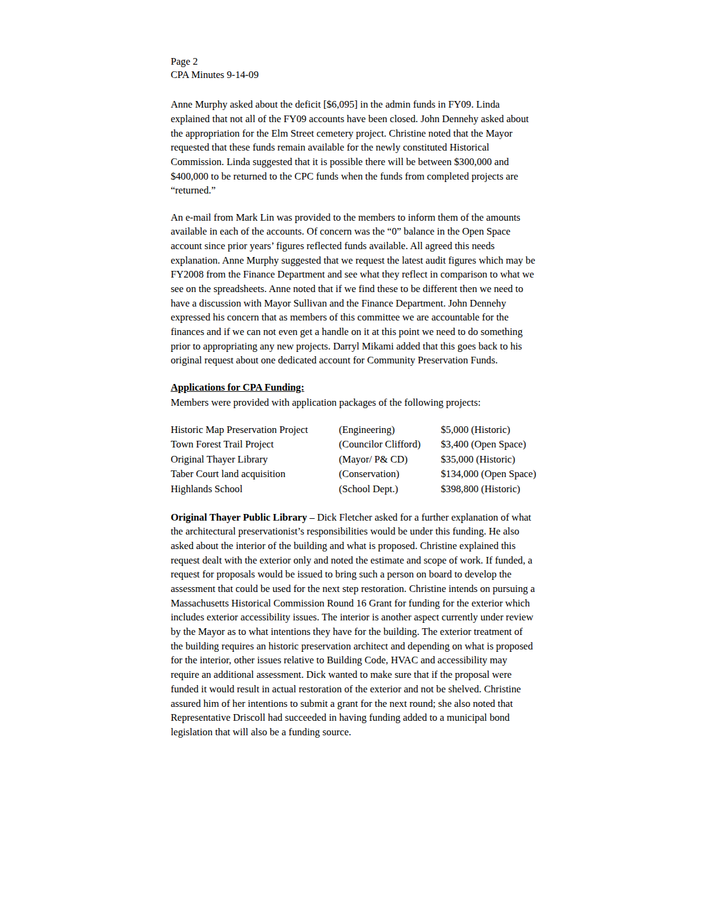Page 2
CPA Minutes 9-14-09
Anne Murphy asked about the deficit [$6,095] in the admin funds in FY09. Linda explained that not all of the FY09 accounts have been closed. John Dennehy asked about the appropriation for the Elm Street cemetery project. Christine noted that the Mayor requested that these funds remain available for the newly constituted Historical Commission. Linda suggested that it is possible there will be between $300,000 and $400,000 to be returned to the CPC funds when the funds from completed projects are “returned.”
An e-mail from Mark Lin was provided to the members to inform them of the amounts available in each of the accounts. Of concern was the “0” balance in the Open Space account since prior years’ figures reflected funds available. All agreed this needs explanation. Anne Murphy suggested that we request the latest audit figures which may be FY2008 from the Finance Department and see what they reflect in comparison to what we see on the spreadsheets. Anne noted that if we find these to be different then we need to have a discussion with Mayor Sullivan and the Finance Department. John Dennehy expressed his concern that as members of this committee we are accountable for the finances and if we can not even get a handle on it at this point we need to do something prior to appropriating any new projects. Darryl Mikami added that this goes back to his original request about one dedicated account for Community Preservation Funds.
Applications for CPA Funding:
Members were provided with application packages of the following projects:
| Historic Map Preservation Project | (Engineering) | $5,000 (Historic) |
| Town Forest Trail Project | (Councilor Clifford) | $3,400 (Open Space) |
| Original Thayer Library | (Mayor/ P& CD) | $35,000 (Historic) |
| Taber Court land acquisition | (Conservation) | $134,000 (Open Space) |
| Highlands School | (School Dept.) | $398,800 (Historic) |
Original Thayer Public Library – Dick Fletcher asked for a further explanation of what the architectural preservationist’s responsibilities would be under this funding. He also asked about the interior of the building and what is proposed. Christine explained this request dealt with the exterior only and noted the estimate and scope of work. If funded, a request for proposals would be issued to bring such a person on board to develop the assessment that could be used for the next step restoration. Christine intends on pursuing a Massachusetts Historical Commission Round 16 Grant for funding for the exterior which includes exterior accessibility issues. The interior is another aspect currently under review by the Mayor as to what intentions they have for the building. The exterior treatment of the building requires an historic preservation architect and depending on what is proposed for the interior, other issues relative to Building Code, HVAC and accessibility may require an additional assessment. Dick wanted to make sure that if the proposal were funded it would result in actual restoration of the exterior and not be shelved. Christine assured him of her intentions to submit a grant for the next round; she also noted that Representative Driscoll had succeeded in having funding added to a municipal bond legislation that will also be a funding source.